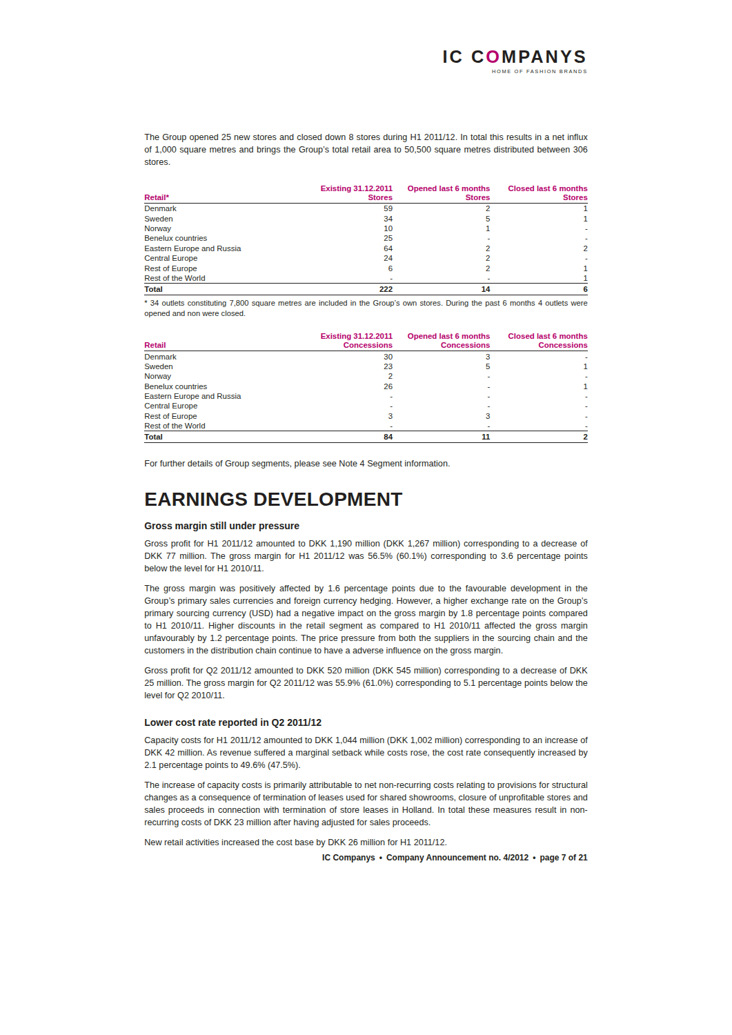IC COMPANYS
HOME OF FASHION BRANDS
The Group opened 25 new stores and closed down 8 stores during H1 2011/12. In total this results in a net influx of 1,000 square metres and brings the Group’s total retail area to 50,500 square metres distributed between 306 stores.
| | Existing 31.12.2011 | Opened last 6 months | Closed last 6 months |
| --- | --- | --- | --- |
| Retail* | Stores | Stores | Stores |
| Denmark | 59 | 2 | 1 |
| Sweden | 34 | 5 | 1 |
| Norway | 10 | 1 | - |
| Benelux countries | 25 | - | - |
| Eastern Europe and Russia | 64 | 2 | 2 |
| Central Europe | 24 | 2 | - |
| Rest of Europe | 6 | 2 | 1 |
| Rest of the World | - | - | 1 |
| Total | 222 | 14 | 6 |
* 34 outlets constituting 7,800 square metres are included in the Group’s own stores. During the past 6 months 4 outlets were opened and non were closed.
| | Existing 31.12.2011 | Opened last 6 months | Closed last 6 months |
| --- | --- | --- | --- |
| Retail | Concessions | Concessions | Concessions |
| Denmark | 30 | 3 | - |
| Sweden | 23 | 5 | 1 |
| Norway | 2 | - | - |
| Benelux countries | 26 | - | 1 |
| Eastern Europe and Russia | - | - | - |
| Central Europe | - | - | - |
| Rest of Europe | 3 | 3 | - |
| Rest of the World | - | - | - |
| Total | 84 | 11 | 2 |
For further details of Group segments, please see Note 4 Segment information.
EARNINGS DEVELOPMENT
Gross margin still under pressure
Gross profit for H1 2011/12 amounted to DKK 1,190 million (DKK 1,267 million) corresponding to a decrease of DKK 77 million. The gross margin for H1 2011/12 was 56.5% (60.1%) corresponding to 3.6 percentage points below the level for H1 2010/11.
The gross margin was positively affected by 1.6 percentage points due to the favourable development in the Group’s primary sales currencies and foreign currency hedging. However, a higher exchange rate on the Group’s primary sourcing currency (USD) had a negative impact on the gross margin by 1.8 percentage points compared to H1 2010/11. Higher discounts in the retail segment as compared to H1 2010/11 affected the gross margin unfavourably by 1.2 percentage points. The price pressure from both the suppliers in the sourcing chain and the customers in the distribution chain continue to have a adverse influence on the gross margin.
Gross profit for Q2 2011/12 amounted to DKK 520 million (DKK 545 million) corresponding to a decrease of DKK 25 million. The gross margin for Q2 2011/12 was 55.9% (61.0%) corresponding to 5.1 percentage points below the level for Q2 2010/11.
Lower cost rate reported in Q2 2011/12
Capacity costs for H1 2011/12 amounted to DKK 1,044 million (DKK 1,002 million) corresponding to an increase of DKK 42 million. As revenue suffered a marginal setback while costs rose, the cost rate consequently increased by 2.1 percentage points to 49.6% (47.5%).
The increase of capacity costs is primarily attributable to net non-recurring costs relating to provisions for structural changes as a consequence of termination of leases used for shared showrooms, closure of unprofitable stores and sales proceeds in connection with termination of store leases in Holland. In total these measures result in non-recurring costs of DKK 23 million after having adjusted for sales proceeds.
New retail activities increased the cost base by DKK 26 million for H1 2011/12.
IC Companys•Company Announcement no. 4/2012•page 7 of 21